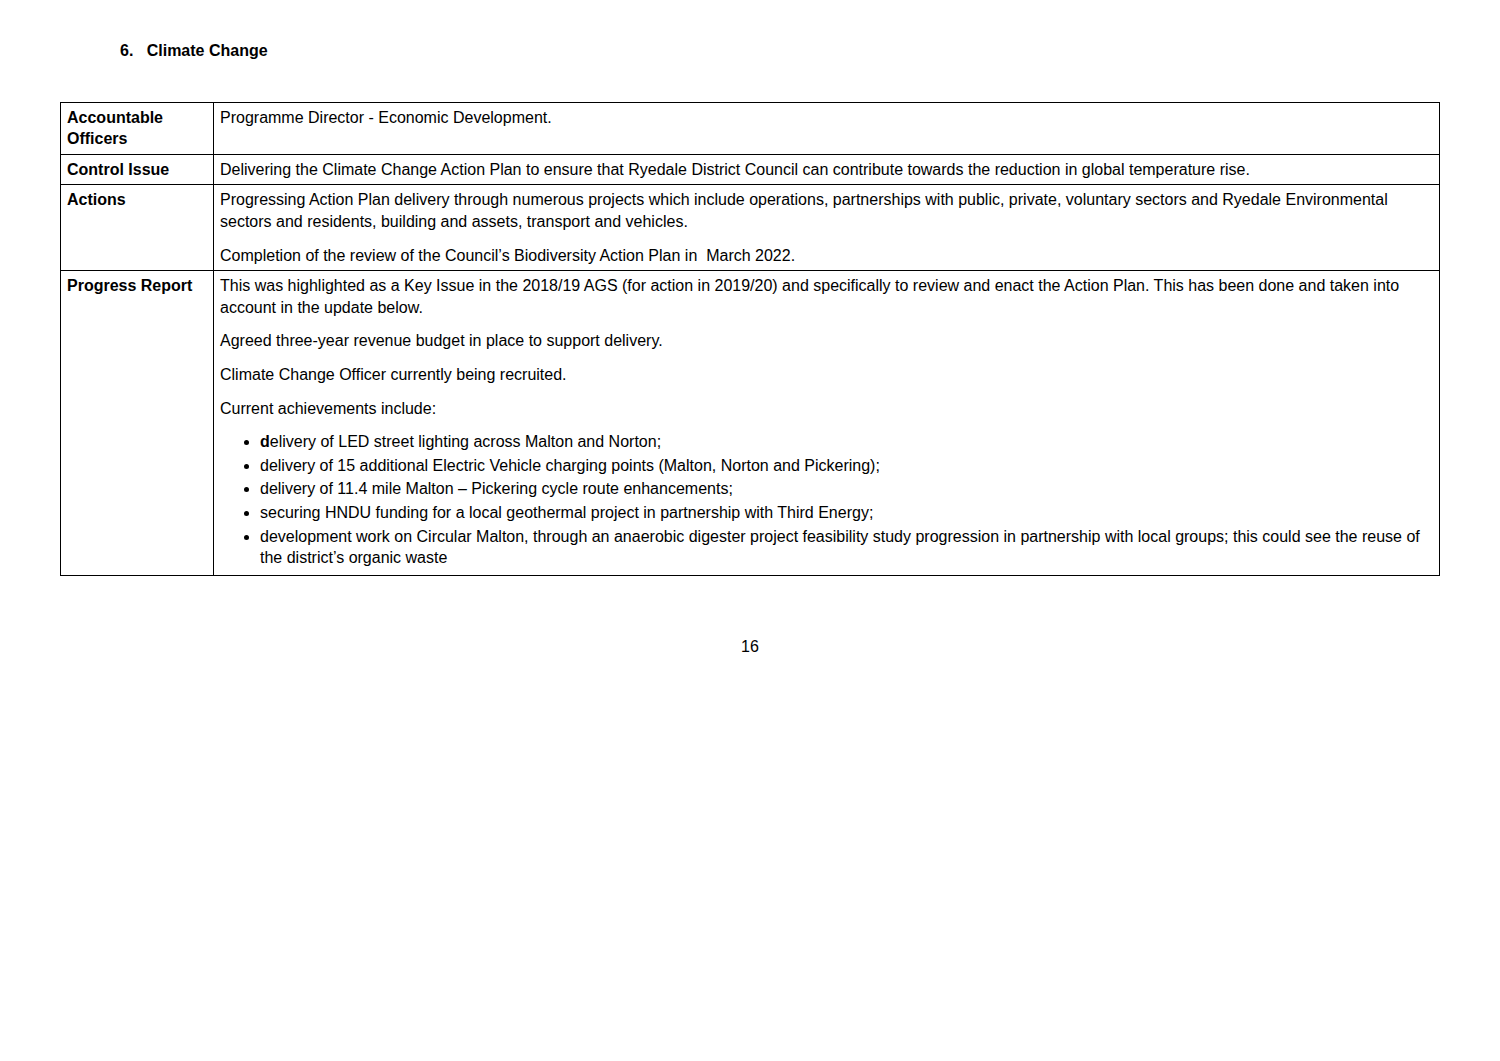6. Climate Change
| Accountable Officers | Programme Director - Economic Development. |
| Control Issue | Delivering the Climate Change Action Plan to ensure that Ryedale District Council can contribute towards the reduction in global temperature rise. |
| Actions | Progressing Action Plan delivery through numerous projects which include operations, partnerships with public, private, voluntary sectors and Ryedale Environmental sectors and residents, building and assets, transport and vehicles. Completion of the review of the Council’s Biodiversity Action Plan in March 2022. |
| Progress Report | This was highlighted as a Key Issue in the 2018/19 AGS (for action in 2019/20) and specifically to review and enact the Action Plan. This has been done and taken into account in the update below. Agreed three-year revenue budget in place to support delivery. Climate Change Officer currently being recruited. Current achievements include: d elivery of LED street lighting across Malton and Norton; delivery of 15 additional Electric Vehicle charging points (Malton, Norton and Pickering); delivery of 11.4 mile Malton – Pickering cycle route enhancements; securing HNDU funding for a local geothermal project in partnership with Third Energy; development work on Circular Malton, through an anaerobic digester project feasibility study progression in partnership with local groups; this could see the reuse of the district’s organic waste |
16